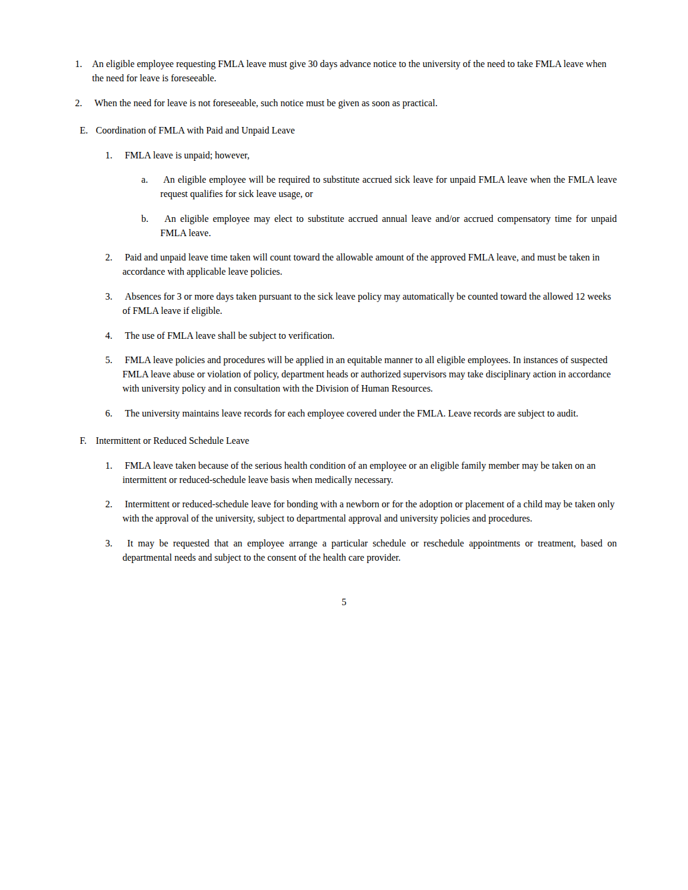1. An eligible employee requesting FMLA leave must give 30 days advance notice to the university of the need to take FMLA leave when the need for leave is foreseeable.
2. When the need for leave is not foreseeable, such notice must be given as soon as practical.
E. Coordination of FMLA with Paid and Unpaid Leave
1. FMLA leave is unpaid; however,
a. An eligible employee will be required to substitute accrued sick leave for unpaid FMLA leave when the FMLA leave request qualifies for sick leave usage, or
b. An eligible employee may elect to substitute accrued annual leave and/or accrued compensatory time for unpaid FMLA leave.
2. Paid and unpaid leave time taken will count toward the allowable amount of the approved FMLA leave, and must be taken in accordance with applicable leave policies.
3. Absences for 3 or more days taken pursuant to the sick leave policy may automatically be counted toward the allowed 12 weeks of FMLA leave if eligible.
4. The use of FMLA leave shall be subject to verification.
5. FMLA leave policies and procedures will be applied in an equitable manner to all eligible employees. In instances of suspected FMLA leave abuse or violation of policy, department heads or authorized supervisors may take disciplinary action in accordance with university policy and in consultation with the Division of Human Resources.
6. The university maintains leave records for each employee covered under the FMLA. Leave records are subject to audit.
F. Intermittent or Reduced Schedule Leave
1. FMLA leave taken because of the serious health condition of an employee or an eligible family member may be taken on an intermittent or reduced-schedule leave basis when medically necessary.
2. Intermittent or reduced-schedule leave for bonding with a newborn or for the adoption or placement of a child may be taken only with the approval of the university, subject to departmental approval and university policies and procedures.
3. It may be requested that an employee arrange a particular schedule or reschedule appointments or treatment, based on departmental needs and subject to the consent of the health care provider.
5